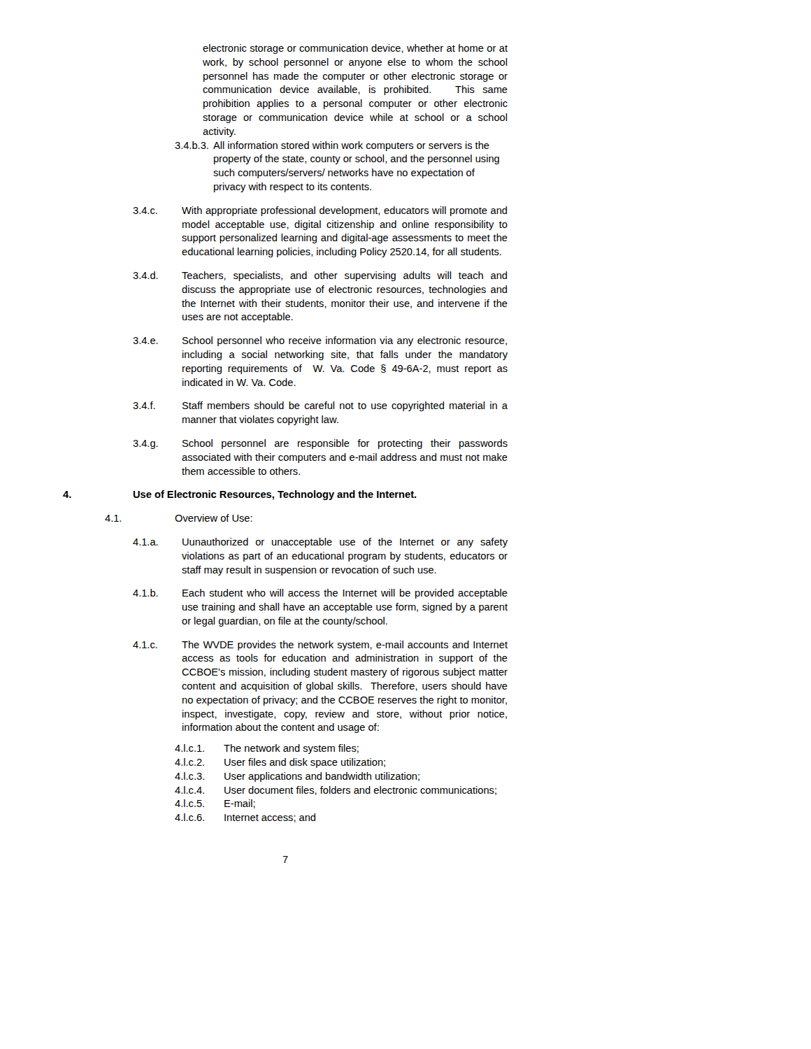electronic storage or communication device, whether at home or at work, by school personnel or anyone else to whom the school personnel has made the computer or other electronic storage or communication device available, is prohibited. This same prohibition applies to a personal computer or other electronic storage or communication device while at school or a school activity.
3.4.b.3.
All information stored within work computers or servers is the property of the state, county or school, and the personnel using such computers/servers/ networks have no expectation of privacy with respect to its contents.
3.4.c.
With appropriate professional development, educators will promote and model acceptable use, digital citizenship and online responsibility to support personalized learning and digital-age assessments to meet the educational learning policies, including Policy 2520.14, for all students.
3.4.d.
Teachers, specialists, and other supervising adults will teach and discuss the appropriate use of electronic resources, technologies and the Internet with their students, monitor their use, and intervene if the uses are not acceptable.
3.4.e.
School personnel who receive information via any electronic resource, including a social networking site, that falls under the mandatory reporting requirements of W. Va. Code § 49-6A-2, must report as indicated in W. Va. Code.
3.4.f.
Staff members should be careful not to use copyrighted material in a manner that violates copyright law.
3.4.g.
School personnel are responsible for protecting their passwords associated with their computers and e-mail address and must not make them accessible to others.
4.
Use of Electronic Resources, Technology and the Internet.
4.1.
Overview of Use:
4.1.a.
Uunauthorized or unacceptable use of the Internet or any safety violations as part of an educational program by students, educators or staff may result in suspension or revocation of such use.
4.1.b.
Each student who will access the Internet will be provided acceptable use training and shall have an acceptable use form, signed by a parent or legal guardian, on file at the county/school.
4.1.c.
The WVDE provides the network system, e-mail accounts and Internet access as tools for education and administration in support of the CCBOE's mission, including student mastery of rigorous subject matter content and acquisition of global skills. Therefore, users should have no expectation of privacy; and the CCBOE reserves the right to monitor, inspect, investigate, copy, review and store, without prior notice, information about the content and usage of:
4.l.c.1.
The network and system files;
4.l.c.2.
User files and disk space utilization;
4.l.c.3.
User applications and bandwidth utilization;
4.l.c.4.
User document files, folders and electronic communications;
4.l.c.5.
E-mail;
4.l.c.6.
Internet access; and
7